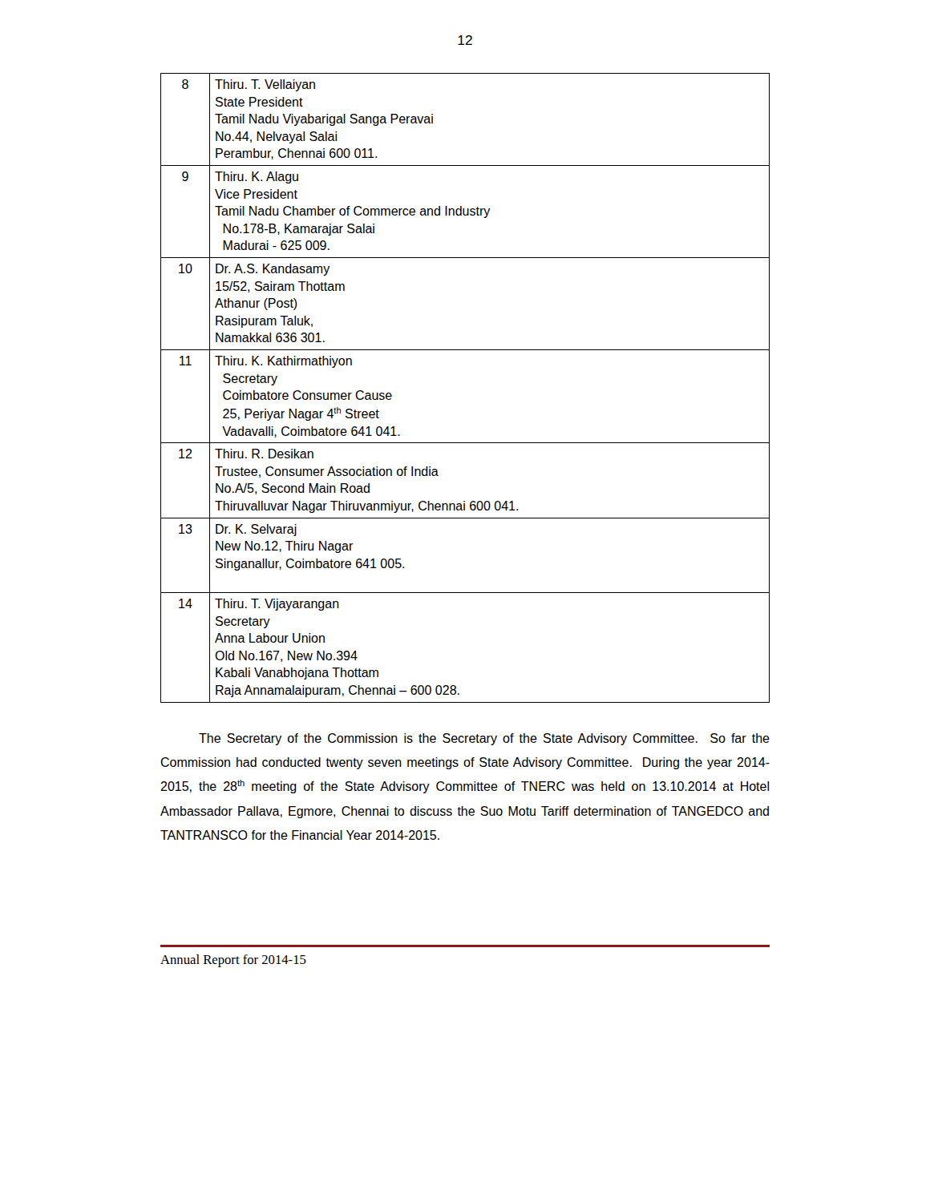12
| 8 | Thiru. T. Vellaiyan State President Tamil Nadu Viyabarigal Sanga Peravai No.44, Nelvayal Salai Perambur, Chennai 600 011. |
| 9 | Thiru. K. Alagu Vice President Tamil Nadu Chamber of Commerce and Industry No.178-B, Kamarajar Salai Madurai - 625 009. |
| 10 | Dr. A.S. Kandasamy 15/52, Sairam Thottam Athanur (Post) Rasipuram Taluk, Namakkal 636 301. |
| 11 | Thiru. K. Kathirmathiyon Secretary Coimbatore Consumer Cause 25, Periyar Nagar 4 th Street Vadavalli, Coimbatore 641 041. |
| 12 | Thiru. R. Desikan Trustee, Consumer Association of India No.A/5, Second Main Road Thiruvalluvar Nagar Thiruvanmiyur, Chennai 600 041. |
| 13 | Dr. K. Selvaraj New No.12, Thiru Nagar Singanallur, Coimbatore 641 005. |
| 14 | Thiru. T. Vijayarangan Secretary Anna Labour Union Old No.167, New No.394 Kabali Vanabhojana Thottam Raja Annamalaipuram, Chennai – 600 028. |
The Secretary of the Commission is the Secretary of the State Advisory Committee. So far the Commission had conducted twenty seven meetings of State Advisory Committee. During the year 2014-2015, the 28th meeting of the State Advisory Committee of TNERC was held on 13.10.2014 at Hotel Ambassador Pallava, Egmore, Chennai to discuss the Suo Motu Tariff determination of TANGEDCO and TANTRANSCO for the Financial Year 2014-2015.
Annual Report for 2014-15